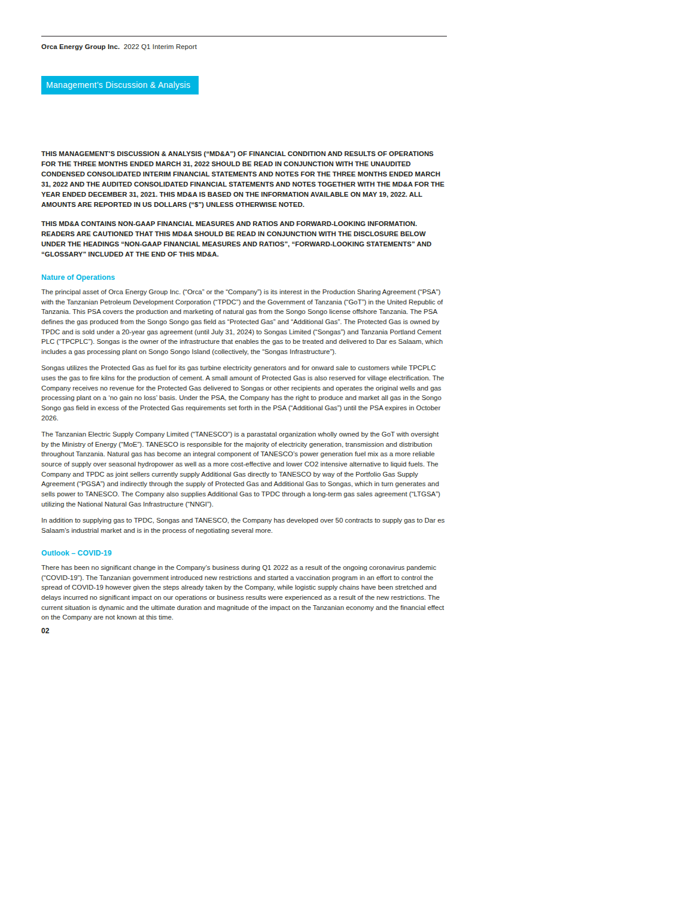Orca Energy Group Inc. 2022 Q1 Interim Report
Management’s Discussion & Analysis
THIS MANAGEMENT’S DISCUSSION & ANALYSIS (“MD&A”) OF FINANCIAL CONDITION AND RESULTS OF OPERATIONS FOR THE THREE MONTHS ENDED MARCH 31, 2022 SHOULD BE READ IN CONJUNCTION WITH THE UNAUDITED CONDENSED CONSOLIDATED INTERIM FINANCIAL STATEMENTS AND NOTES FOR THE THREE MONTHS ENDED MARCH 31, 2022 AND THE AUDITED CONSOLIDATED FINANCIAL STATEMENTS AND NOTES TOGETHER WITH THE MD&A FOR THE YEAR ENDED DECEMBER 31, 2021. THIS MD&A IS BASED ON THE INFORMATION AVAILABLE ON MAY 19, 2022. ALL AMOUNTS ARE REPORTED IN US DOLLARS (“$”) UNLESS OTHERWISE NOTED.
THIS MD&A CONTAINS NON-GAAP FINANCIAL MEASURES AND RATIOS AND FORWARD-LOOKING INFORMATION. READERS ARE CAUTIONED THAT THIS MD&A SHOULD BE READ IN CONJUNCTION WITH THE DISCLOSURE BELOW UNDER THE HEADINGS “NON-GAAP FINANCIAL MEASURES AND RATIOS”, “FORWARD-LOOKING STATEMENTS” AND “GLOSSARY” INCLUDED AT THE END OF THIS MD&A.
Nature of Operations
The principal asset of Orca Energy Group Inc. (“Orca” or the “Company”) is its interest in the Production Sharing Agreement (“PSA”) with the Tanzanian Petroleum Development Corporation (“TPDC”) and the Government of Tanzania (“GoT”) in the United Republic of Tanzania. This PSA covers the production and marketing of natural gas from the Songo Songo license offshore Tanzania. The PSA defines the gas produced from the Songo Songo gas field as “Protected Gas” and “Additional Gas”. The Protected Gas is owned by TPDC and is sold under a 20-year gas agreement (until July 31, 2024) to Songas Limited (“Songas”) and Tanzania Portland Cement PLC (“TPCPLC”). Songas is the owner of the infrastructure that enables the gas to be treated and delivered to Dar es Salaam, which includes a gas processing plant on Songo Songo Island (collectively, the “Songas Infrastructure”).
Songas utilizes the Protected Gas as fuel for its gas turbine electricity generators and for onward sale to customers while TPCPLC uses the gas to fire kilns for the production of cement. A small amount of Protected Gas is also reserved for village electrification. The Company receives no revenue for the Protected Gas delivered to Songas or other recipients and operates the original wells and gas processing plant on a ‘no gain no loss’ basis. Under the PSA, the Company has the right to produce and market all gas in the Songo Songo gas field in excess of the Protected Gas requirements set forth in the PSA (“Additional Gas”) until the PSA expires in October 2026.
The Tanzanian Electric Supply Company Limited (“TANESCO”) is a parastatal organization wholly owned by the GoT with oversight by the Ministry of Energy (“MoE”). TANESCO is responsible for the majority of electricity generation, transmission and distribution throughout Tanzania. Natural gas has become an integral component of TANESCO’s power generation fuel mix as a more reliable source of supply over seasonal hydropower as well as a more cost-effective and lower CO2 intensive alternative to liquid fuels. The Company and TPDC as joint sellers currently supply Additional Gas directly to TANESCO by way of the Portfolio Gas Supply Agreement (“PGSA”) and indirectly through the supply of Protected Gas and Additional Gas to Songas, which in turn generates and sells power to TANESCO. The Company also supplies Additional Gas to TPDC through a long-term gas sales agreement (“LTGSA”) utilizing the National Natural Gas Infrastructure (“NNGI”).
In addition to supplying gas to TPDC, Songas and TANESCO, the Company has developed over 50 contracts to supply gas to Dar es Salaam’s industrial market and is in the process of negotiating several more.
Outlook – COVID-19
There has been no significant change in the Company’s business during Q1 2022 as a result of the ongoing coronavirus pandemic (“COVID-19”). The Tanzanian government introduced new restrictions and started a vaccination program in an effort to control the spread of COVID-19 however given the steps already taken by the Company, while logistic supply chains have been stretched and delays incurred no significant impact on our operations or business results were experienced as a result of the new restrictions. The current situation is dynamic and the ultimate duration and magnitude of the impact on the Tanzanian economy and the financial effect on the Company are not known at this time.
02